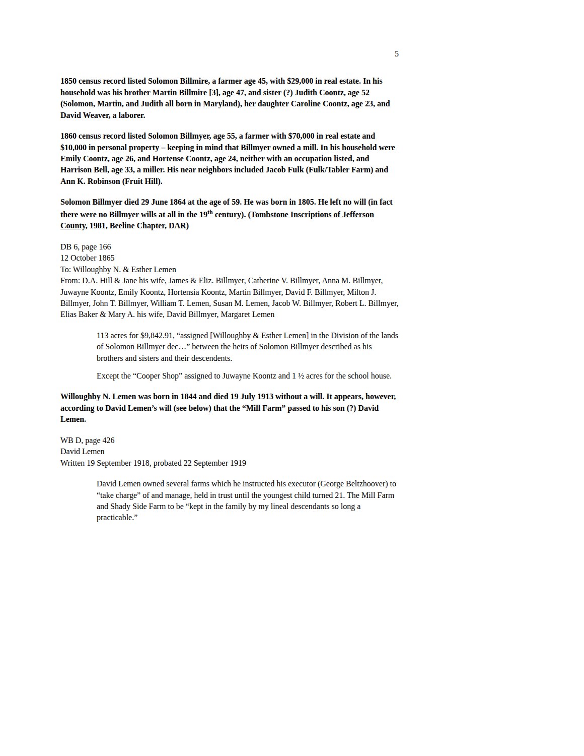5
1850 census record listed Solomon Billmire, a farmer age 45, with $29,000 in real estate. In his household was his brother Martin Billmire [3], age 47, and sister (?) Judith Coontz, age 52 (Solomon, Martin, and Judith all born in Maryland), her daughter Caroline Coontz, age 23, and David Weaver, a laborer.
1860 census record listed Solomon Billmyer, age 55, a farmer with $70,000 in real estate and $10,000 in personal property – keeping in mind that Billmyer owned a mill. In his household were Emily Coontz, age 26, and Hortense Coontz, age 24, neither with an occupation listed, and Harrison Bell, age 33, a miller. His near neighbors included Jacob Fulk (Fulk/Tabler Farm) and Ann K. Robinson (Fruit Hill).
Solomon Billmyer died 29 June 1864 at the age of 59. He was born in 1805. He left no will (in fact there were no Billmyer wills at all in the 19th century). (Tombstone Inscriptions of Jefferson County, 1981, Beeline Chapter, DAR)
DB 6, page 166
12 October 1865
To: Willoughby N. & Esther Lemen
From: D.A. Hill & Jane his wife, James & Eliz. Billmyer, Catherine V. Billmyer, Anna M. Billmyer, Juwayne Koontz, Emily Koontz, Hortensia Koontz, Martin Billmyer, David F. Billmyer, Milton J. Billmyer, John T. Billmyer, William T. Lemen, Susan M. Lemen, Jacob W. Billmyer, Robert L. Billmyer, Elias Baker & Mary A. his wife, David Billmyer, Margaret Lemen
113 acres for $9,842.91, “assigned [Willoughby & Esther Lemen] in the Division of the lands of Solomon Billmyer dec…” between the heirs of Solomon Billmyer described as his brothers and sisters and their descendents.
Except the “Cooper Shop” assigned to Juwayne Koontz and 1 ½ acres for the school house.
Willoughby N. Lemen was born in 1844 and died 19 July 1913 without a will. It appears, however, according to David Lemen’s will (see below) that the “Mill Farm” passed to his son (?) David Lemen.
WB D, page 426
David Lemen
Written 19 September 1918, probated 22 September 1919
David Lemen owned several farms which he instructed his executor (George Beltzhoover) to “take charge” of and manage, held in trust until the youngest child turned 21. The Mill Farm and Shady Side Farm to be “kept in the family by my lineal descendants so long a practicable.”